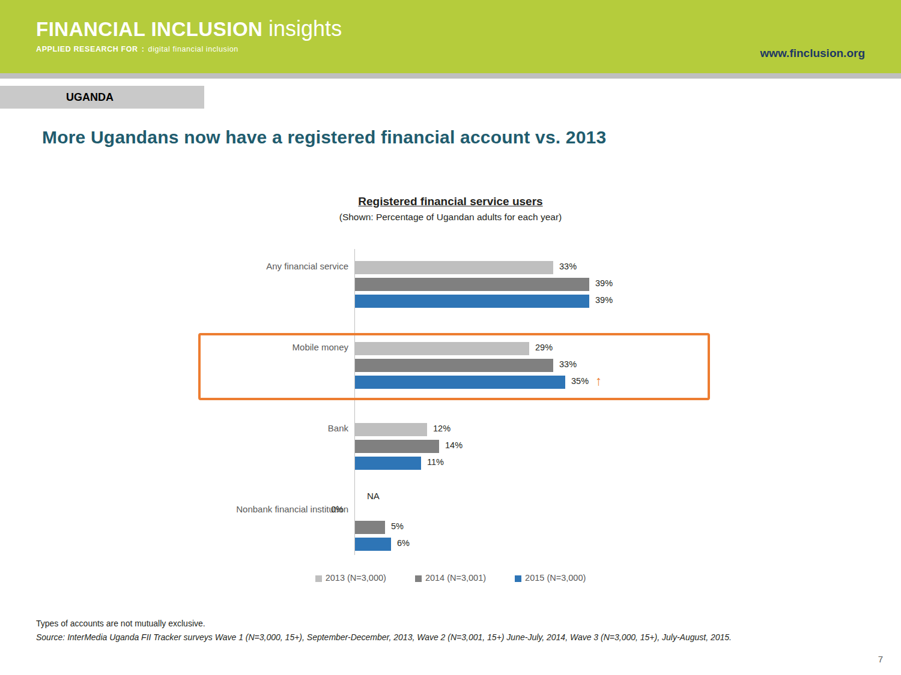FINANCIAL INCLUSION insights
APPLIED RESEARCH FOR : digital financial inclusion
www.finclusion.org
UGANDA
More Ugandans now have a registered financial account vs. 2013
Registered financial service users
(Shown: Percentage of Ugandan adults for each year)
Any financial service
33%
39%
39%
Mobile money
29%
33%
35%
↑
Bank
12%
14%
11%
Nonbank financial institution
0%
NA
5%
6%
2013 (N=3,000) 2014 (N=3,001) 2015 (N=3,000)
Types of accounts are not mutually exclusive.
Source: InterMedia Uganda FII Tracker surveys Wave 1 (N=3,000, 15+), September-December, 2013, Wave 2 (N=3,001, 15+) June-July, 2014, Wave 3 (N=3,000, 15+), July-August, 2015.
7